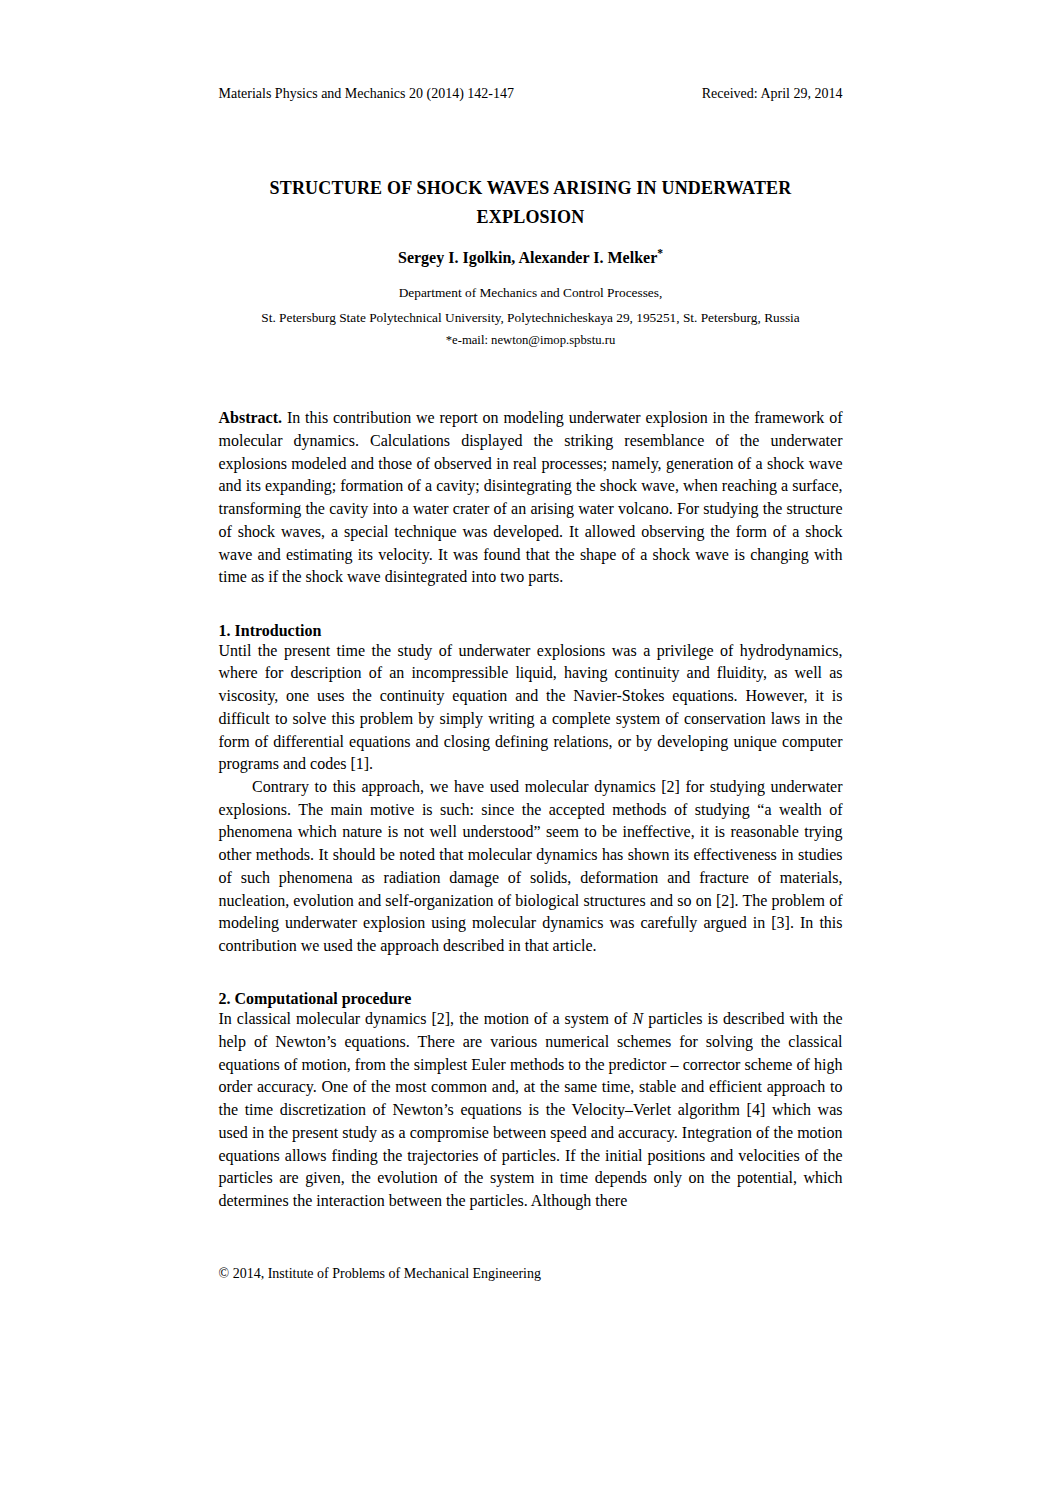Materials Physics and Mechanics 20 (2014) 142-147 Received: April 29, 2014
STRUCTURE OF SHOCK WAVES ARISING IN UNDERWATER
EXPLOSION
Sergey I. Igolkin, Alexander I. Melker*
Department of Mechanics and Control Processes,
St. Petersburg State Polytechnical University, Polytechnicheskaya 29, 195251, St. Petersburg, Russia
*e-mail: newton@imop.spbstu.ru
Abstract. In this contribution we report on modeling underwater explosion in the framework of molecular dynamics. Calculations displayed the striking resemblance of the underwater explosions modeled and those of observed in real processes; namely, generation of a shock wave and its expanding; formation of a cavity; disintegrating the shock wave, when reaching a surface, transforming the cavity into a water crater of an arising water volcano. For studying the structure of shock waves, a special technique was developed. It allowed observing the form of a shock wave and estimating its velocity. It was found that the shape of a shock wave is changing with time as if the shock wave disintegrated into two parts.
1. Introduction
Until the present time the study of underwater explosions was a privilege of hydrodynamics, where for description of an incompressible liquid, having continuity and fluidity, as well as viscosity, one uses the continuity equation and the Navier-Stokes equations. However, it is difficult to solve this problem by simply writing a complete system of conservation laws in the form of differential equations and closing defining relations, or by developing unique computer programs and codes [1].
Contrary to this approach, we have used molecular dynamics [2] for studying underwater explosions. The main motive is such: since the accepted methods of studying “a wealth of phenomena which nature is not well understood” seem to be ineffective, it is reasonable trying other methods. It should be noted that molecular dynamics has shown its effectiveness in studies of such phenomena as radiation damage of solids, deformation and fracture of materials, nucleation, evolution and self-organization of biological structures and so on [2]. The problem of modeling underwater explosion using molecular dynamics was carefully argued in [3]. In this contribution we used the approach described in that article.
2. Computational procedure
In classical molecular dynamics [2], the motion of a system of N particles is described with the help of Newton’s equations. There are various numerical schemes for solving the classical equations of motion, from the simplest Euler methods to the predictor – corrector scheme of high order accuracy. One of the most common and, at the same time, stable and efficient approach to the time discretization of Newton’s equations is the Velocity–Verlet algorithm [4] which was used in the present study as a compromise between speed and accuracy. Integration of the motion equations allows finding the trajectories of particles. If the initial positions and velocities of the particles are given, the evolution of the system in time depends only on the potential, which determines the interaction between the particles. Although there
© 2014, Institute of Problems of Mechanical Engineering